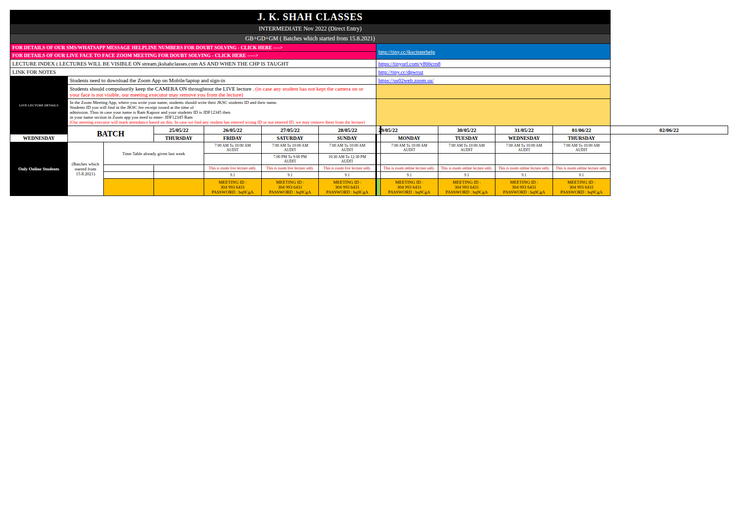| J. K. SHAH CLASSES |
| INTERMEDIATE Nov 2022 (Direct Entry) |
| GB+GD+GM ( Batches which started from 15.8.2021) |
| FOR DETAILS OF OUR SMS/WHATSAPP MESSAGE HELPLINE NUMBERS FOR DOUBT SOLVING - CLICK HERE ----> | http://tiny.cc/jkscinterhelp |
| FOR DETAILS OF OUR LIVE FACE TO FACE ZOOM MEETING FOR DOUBT SOLVING - CLICK HERE -----> |
| LECTURE INDEX ( LECTURES WILL BE VISIBLE ON stream.jkshahclasses.com AS AND WHEN THE CHP IS TAUGHT | https://tinyurl.com/y866crn8 |
| LINK FOR NOTES | http://tiny.cc/dpwruz |
| LIVE LECTURE DETAILS | Students need to download the Zoom App on Mobile/laptop and sign-in | https://us02web.zoom.us/ |
| Students should compulsorily keep the CAMERA ON throughtout the LIVE lecture . (in case any student has not kept the camera on or your face is not visible, our meeting executor may remove you from the lecture) | |
| In the Zoom Meeting App, where you write your name, students should write their JKSC students ID and their name. Students ID you will find in the JKSC fee receipt issued at the time of admission. Thus in case your name is Ram Kapoor and your students ID is JDF12345 then in your name section in Zoom app you need to enter- JDF12345 Ram (Our meeting executor will mark attendance based on this. In case we find any student has entered wrong ID or not entered ID, we may remove them from the lecture) | |
| BATCH | 25/05/22 | 26/05/22 | 27/05/22 | 28/05/22 | 29/05/22 | | 30/05/22 | 31/05/22 | 01/06/22 | 02/06/22 |
| WEDNESDAY | THURSDAY | FRIDAY | SATURDAY | SUNDAY | | MONDAY | TUESDAY | WEDNESDAY | THURSDAY |
| Only Online Students | (Batches which started from 15.8.2021) | Time Table already given last week | 7:00 AM To 10:00 AM AUDIT | 7:00 AM To 10:00 AM AUDIT | 7:00 AM To 10:00 AM AUDIT | | 7:00 AM To 10:00 AM AUDIT | 7:00 AM To 10:00 AM AUDIT | 7:00 AM To 10:00 AM AUDIT | 7:00 AM To 10:00 AM AUDIT |
| | 7:00 PM To 9:00 PM AUDIT | 10:30 AM To 12:30 PM AUDIT | | | | | |
| | | This is zoom live lecture only. | This is zoom live lecture only. | This is zoom live lecture only. | | This is zoom online lecture only. | This is zoom online lecture only. | This is zoom online lecture only. | This is zoom online lecture only. |
| | | 9.1 | 9.1 | 9.1 | | 9.1 | 9.1 | 9.1 | 9.1 |
| | | MEETING ID : 304 993 6431 PASSWORD : bq9CgA | MEETING ID : 304 993 6431 PASSWORD : bq9CgA | MEETING ID : 304 993 6431 PASSWORD : bq9CgA | | MEETING ID : 304 993 6431 PASSWORD : bq9CgA | MEETING ID : 304 993 6431 PASSWORD : bq9CgA | MEETING ID : 304 993 6431 PASSWORD : bq9CgA | MEETING ID : 304 993 6431 PASSWORD : bq9CgA |